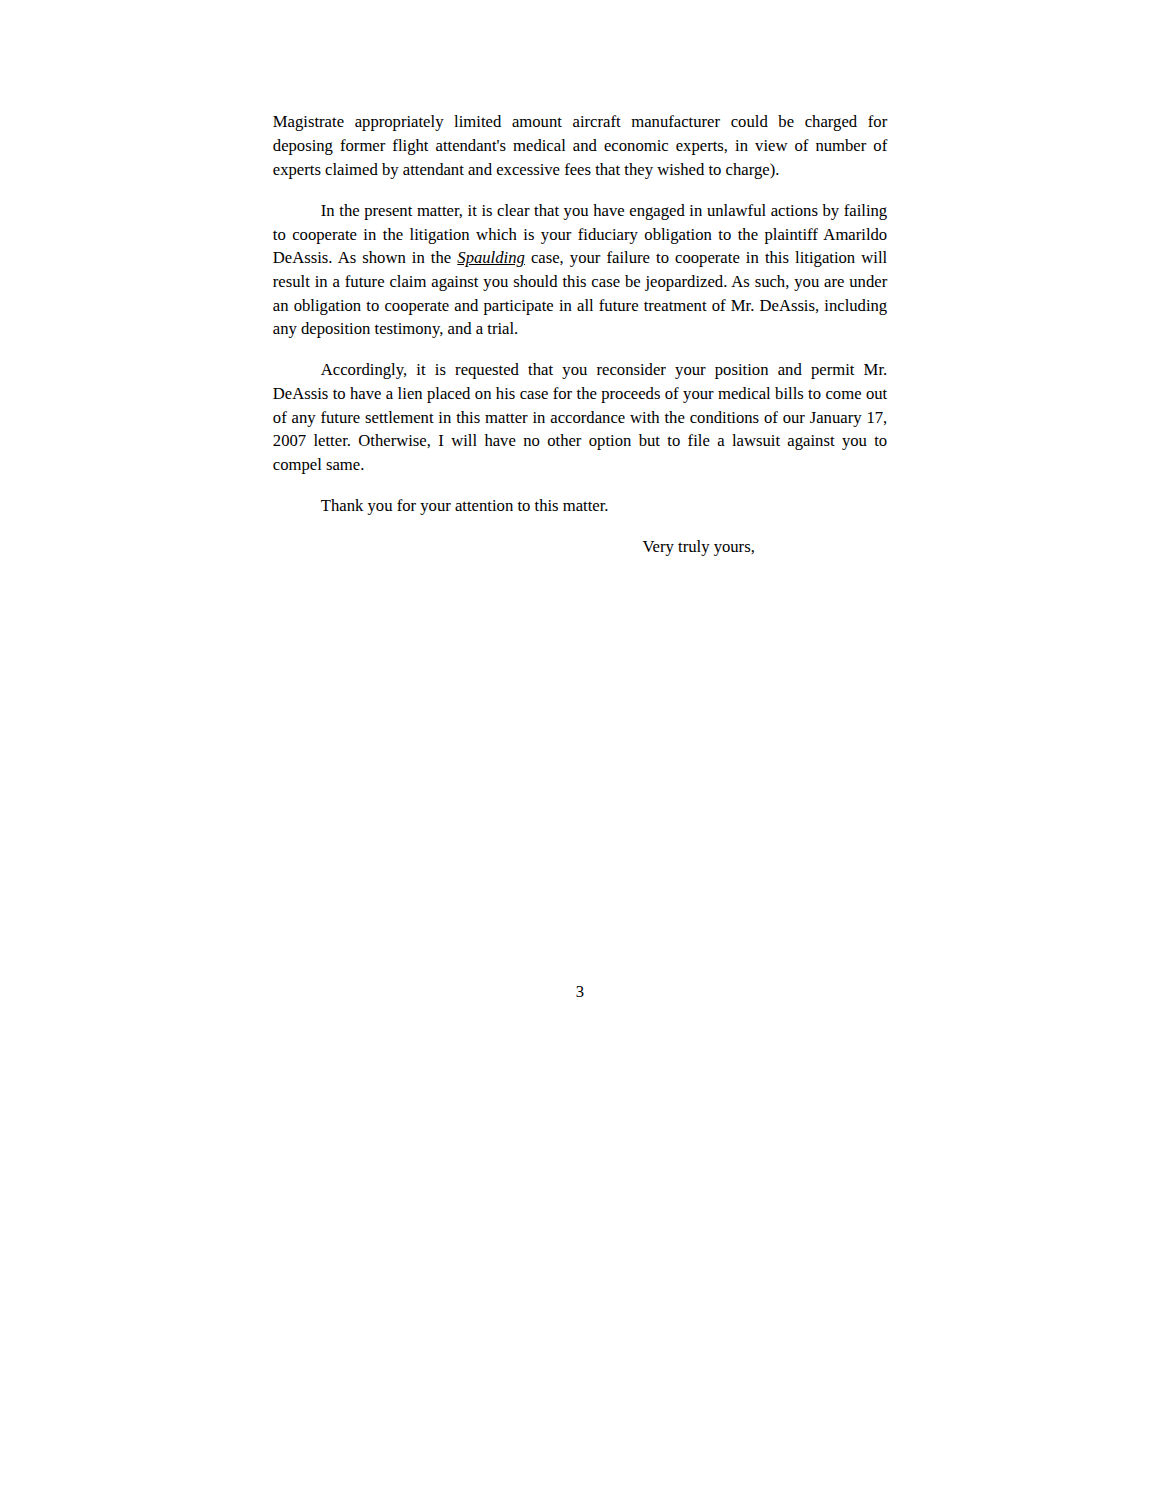Magistrate appropriately limited amount aircraft manufacturer could be charged for deposing former flight attendant's medical and economic experts, in view of number of experts claimed by attendant and excessive fees that they wished to charge).
In the present matter, it is clear that you have engaged in unlawful actions by failing to cooperate in the litigation which is your fiduciary obligation to the plaintiff Amarildo DeAssis. As shown in the Spaulding case, your failure to cooperate in this litigation will result in a future claim against you should this case be jeopardized. As such, you are under an obligation to cooperate and participate in all future treatment of Mr. DeAssis, including any deposition testimony, and a trial.
Accordingly, it is requested that you reconsider your position and permit Mr. DeAssis to have a lien placed on his case for the proceeds of your medical bills to come out of any future settlement in this matter in accordance with the conditions of our January 17, 2007 letter. Otherwise, I will have no other option but to file a lawsuit against you to compel same.
Thank you for your attention to this matter.
Very truly yours,
3